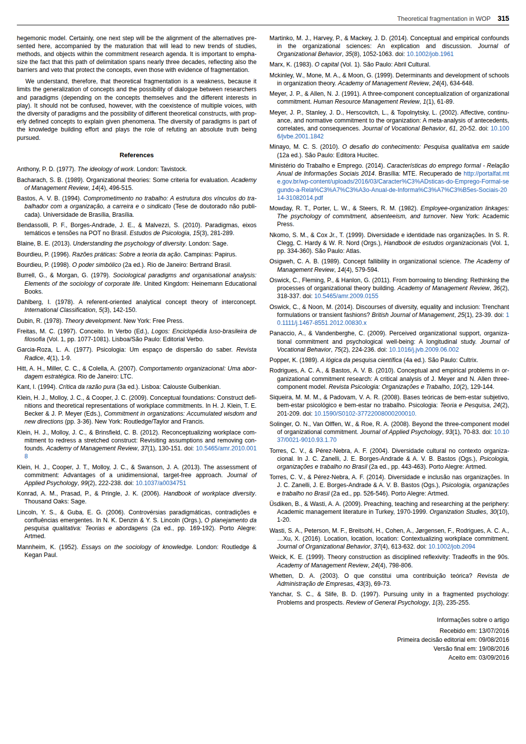Theoretical fragmentation in WOP 315
hegemonic model. Certainly, one next step will be the alignment of the alternatives presented here, accompanied by the maturation that will lead to new trends of studies, methods, and objects within the commitment research agenda. It is important to emphasize the fact that this path of delimitation spans nearly three decades, reflecting also the barriers and veto that protect the concepts, even those with evidence of fragmentation.
We understand, therefore, that theoretical fragmentation is a weakness, because it limits the generalization of concepts and the possibility of dialogue between researchers and paradigms (depending on the concepts themselves and the different interests in play). It should not be confused, however, with the coexistence of multiple voices, with the diversity of paradigms and the possibility of different theoretical constructs, with properly defined concepts to explain given phenomena. The diversity of paradigms is part of the knowledge building effort and plays the role of refuting an absolute truth being pursued.
References
Anthony, P. D. (1977). The ideology of work. London: Tavistock.
Bacharach, S. B. (1989). Organizational theories: Some criteria for evaluation. Academy of Management Review, 14(4), 496-515.
Bastos, A. V. B. (1994). Comprometimento no trabalho: A estrutura dos vínculos do trabalhador com a organização, a carreira e o sindicato (Tese de doutorado não publicada). Universidade de Brasília, Brasília.
Bendassolli, P. F., Borges-Andrade, J. E., & Malvezzi, S. (2010). Paradigmas, eixos temáticos e tensões na POT no Brasil. Estudos de Psicologia, 15(3), 281-289.
Blaine, B. E. (2013). Understanding the psychology of diversity. London: Sage.
Bourdieu, P. (1996). Razões práticas: Sobre a teoria da ação. Campinas: Papirus.
Bourdieu, P. (1998). O poder simbólico (2a ed.). Rio de Janeiro: Bertrand Brasil.
Burrell, G., & Morgan, G. (1979). Sociological paradigms and organisational analysis: Elements of the sociology of corporate life. United Kingdom: Heinemann Educational Books.
Dahlberg, I. (1978). A referent-oriented analytical concept theory of interconcept. International Classification, 5(3), 142-150.
Dubin, R. (1978). Theory development. New York: Free Press.
Freitas, M. C. (1997). Conceito. In Verbo (Ed.), Logos: Enciclopédia luso-brasileira de filosofia (Vol. 1, pp. 1077-1081). Lisboa/São Paulo: Editorial Verbo.
Garcia-Roza, L. A. (1977). Psicologia: Um espaço de dispersão do saber. Revista Radice, 4(1), 1-9.
Hitt, A. H., Miller, C. C., & Colella, A. (2007). Comportamento organizacional: Uma abordagem estratégica. Rio de Janeiro: LTC.
Kant, I. (1994). Crítica da razão pura (3a ed.). Lisboa: Calouste Gulbenkian.
Klein, H. J., Molloy, J. C., & Cooper, J. C. (2009). Conceptual foundations: Construct definitions and theoretical representations of workplace commitments. In H. J. Klein, T. E. Becker & J. P. Meyer (Eds.), Commitment in organizations: Accumulated wisdom and new directions (pp. 3-36). New York: Routledge/Taylor and Francis.
Klein, H. J., Molloy, J. C., & Brinsfield, C. B. (2012). Reconceptualizing workplace commitment to redress a stretched construct: Revisiting assumptions and removing confounds. Academy of Management Review, 37(1), 130-151. doi: 10.5465/amr.2010.0018
Klein, H. J., Cooper, J. T., Molloy, J. C., & Swanson, J. A. (2013). The assessment of commitment: Advantages of a unidimensional, target-free approach. Journal of Applied Psychology, 99(2), 222-238. doi: 10.1037/a0034751
Konrad, A. M., Prasad, P., & Pringle, J. K. (2006). Handbook of workplace diversity. Thousand Oaks: Sage.
Lincoln, Y. S., & Guba, E. G. (2006). Controvérsias paradigmáticas, contradições e confluências emergentes. In N. K. Denzin & Y. S. Lincoln (Orgs.), O planejamento da pesquisa qualitativa: Teorias e abordagens (2a ed., pp. 169-192). Porto Alegre: Artmed.
Mannheim, K. (1952). Essays on the sociology of knowledge. London: Routledge & Kegan Paul.
Martinko, M. J., Harvey, P., & Mackey, J. D. (2014). Conceptual and empirical confounds in the organizational sciences: An explication and discussion. Journal of Organizational Behavior, 35(8), 1052-1063. doi: 10.1002/job.1961
Marx, K. (1983). O capital (Vol. 1). São Paulo: Abril Cultural.
Mckinley, W., Mone, M. A., & Moon, G. (1999). Determinants and development of schools in organization theory. Academy of Management Review, 24(4), 634-648.
Meyer, J. P., & Allen, N. J. (1991). A three-component conceptualization of organizational commitment. Human Resource Management Review, 1(1), 61-89.
Meyer, J. P., Stanley, J. D., Herscovitch, L., & Topolnytsky, L. (2002). Affective, continuance, and normative commitment to the organization: A meta-analysis of antecedents, correlates, and consequences. Journal of Vocational Behavior, 61, 20-52. doi: 10.1006/jvbe.2001.1842
Minayo, M. C. S. (2010). O desafio do conhecimento: Pesquisa qualitativa em saúde (12a ed.). São Paulo: Editora Hucitec.
Ministério do Trabalho e Emprego. (2014). Características do emprego formal - Relação Anual de Informações Sociais 2014. Brasília: MTE. Recuperado de http://portalfat.mte.gov.br/wp-content/uploads/2016/03/Caracter%C3%ADsticas-do-Emprego-Formal-segundo-a-Rela%C3%A7%C3%A3o-Anual-de-Informa%C3%A7%C3%B5es-Sociais-2014-31082014.pdf
Mowday, R. T., Porter, L. W., & Steers, R. M. (1982). Employee-organization linkages: The psychology of commitment, absenteeism, and turnover. New York: Academic Press.
Nkomo, S. M., & Cox Jr., T. (1999). Diversidade e identidade nas organizações. In S. R. Clegg, C. Hardy & W. R. Nord (Orgs.), Handbook de estudos organizacionais (Vol. 1, pp. 334-360). São Paulo: Atlas.
Osigweh, C. A. B. (1989). Concept fallibility in organizational science. The Academy of Management Review, 14(4), 579-594.
Oswick, C., Fleming, P., & Hanlon, G. (2011). From borrowing to blending: Rethinking the processes of organizational theory building. Academy of Management Review, 36(2), 318-337. doi: 10.5465/amr.2009.0155
Oswick, C., & Noon, M. (2014). Discourses of diversity, equality and inclusion: Trenchant formulations or transient fashions? British Journal of Management, 25(1), 23-39. doi: 10.1111/j.1467-8551.2012.00830.x
Panaccio, A., & Vandenberghe, C. (2009). Perceived organizational support, organizational commitment and psychological well-being: A longitudinal study. Journal of Vocational Behavior, 75(2), 224-236. doi: 10.1016/j.jvb.2009.06.002
Popper, K. (1989). A lógica da pesquisa científica (4a ed.). São Paulo: Cultrix.
Rodrigues, A. C. A., & Bastos, A. V. B. (2010). Conceptual and empirical problems in organizational commitment research: A critical analysis of J. Meyer and N. Allen three-component model. Revista Psicologia: Organizações e Trabalho, 10(2), 129-144.
Siqueira, M. M. M., & Padovam, V. A. R. (2008). Bases teóricas de bem-estar subjetivo, bem-estar psicológico e bem-estar no trabalho. Psicologia: Teoria e Pesquisa, 24(2), 201-209. doi: 10.1590/S0102-37722008000200010.
Solinger, O. N., Van Olffen, W., & Roe, R. A. (2008). Beyond the three-component model of organizational commitment. Journal of Applied Psychology, 93(1), 70-83. doi: 10.1037/0021-9010.93.1.70
Torres, C. V., & Pérez-Nebra, A. F. (2004). Diversidade cultural no contexto organizacional. In J. C. Zanelli, J. E. Borges-Andrade & A. V. B. Bastos (Ogs.), Psicologia, organizações e trabalho no Brasil (2a ed., pp. 443-463). Porto Alegre: Artmed.
Torres, C. V., & Pérez-Nebra, A. F. (2014). Diversidade e inclusão nas organizações. In J. C. Zanelli, J. E. Borges-Andrade & A. V. B. Bastos (Ogs.), Psicologia, organizações e trabalho no Brasil (2a ed., pp. 526-546). Porto Alegre: Artmed.
Üsdiken, B., & Wasti, A. A. (2009). Preaching, teaching and researching at the periphery: Academic management literature in Turkey, 1970-1999. Organization Studies, 30(10), 1-20.
Wasti, S. A., Peterson, M. F., Breitsohl, H., Cohen, A., Jørgensen, F., Rodrigues, A. C. A., …Xu, X. (2016). Location, location, location: Contextualizing workplace commitment. Journal of Organizational Behavior, 37(4), 613-632. doi: 10.1002/job.2094
Weick, K. E. (1999). Theory construction as disciplined reflexivity: Tradeoffs in the 90s. Academy of Management Review, 24(4), 798-806.
Whetten, D. A. (2003). O que constitui uma contribuição teórica? Revista de Administração de Empresas, 43(3), 69-73.
Yanchar, S. C., & Slife, B. D. (1997). Pursuing unity in a fragmented psychology: Problems and prospects. Review of General Psychology, 1(3), 235-255.
Informações sobre o artigo
Recebido em: 13/07/2016
Primeira decisão editorial em: 09/08/2016
Versão final em: 19/08/2016
Aceito em: 03/09/2016